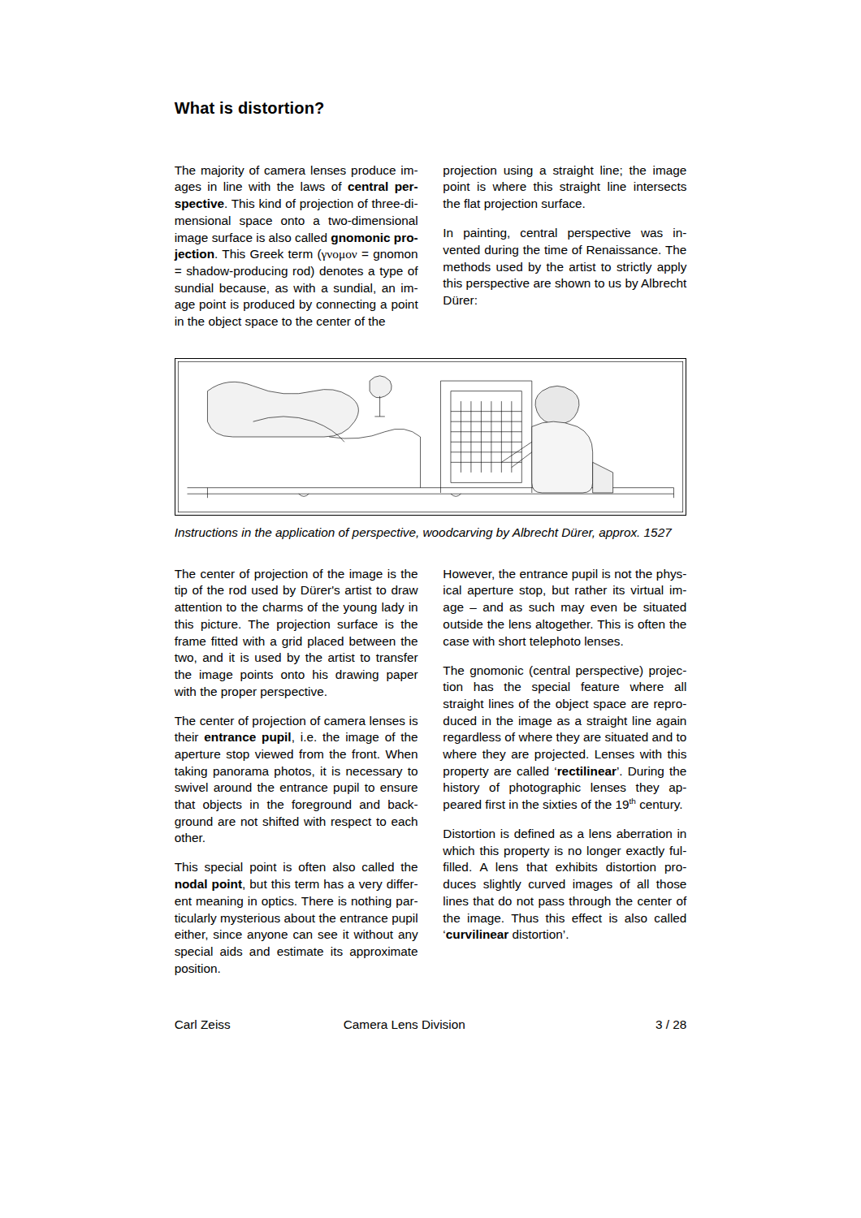What is distortion?
The majority of camera lenses produce images in line with the laws of central perspective. This kind of projection of three-dimensional space onto a two-dimensional image surface is also called gnomonic projection. This Greek term (γνομον = gnomon = shadow-producing rod) denotes a type of sundial because, as with a sundial, an image point is produced by connecting a point in the object space to the center of the
projection using a straight line; the image point is where this straight line intersects the flat projection surface.
In painting, central perspective was invented during the time of Renaissance. The methods used by the artist to strictly apply this perspective are shown to us by Albrecht Dürer:
Instructions in the application of perspective, woodcarving by Albrecht Dürer, approx. 1527
The center of projection of the image is the tip of the rod used by Dürer's artist to draw attention to the charms of the young lady in this picture. The projection surface is the frame fitted with a grid placed between the two, and it is used by the artist to transfer the image points onto his drawing paper with the proper perspective.
The center of projection of camera lenses is their entrance pupil, i.e. the image of the aperture stop viewed from the front. When taking panorama photos, it is necessary to swivel around the entrance pupil to ensure that objects in the foreground and background are not shifted with respect to each other.
This special point is often also called the nodal point, but this term has a very different meaning in optics. There is nothing particularly mysterious about the entrance pupil either, since anyone can see it without any special aids and estimate its approximate position.
However, the entrance pupil is not the physical aperture stop, but rather its virtual image – and as such may even be situated outside the lens altogether. This is often the case with short telephoto lenses.
The gnomonic (central perspective) projection has the special feature where all straight lines of the object space are reproduced in the image as a straight line again regardless of where they are situated and to where they are projected. Lenses with this property are called ‘rectilinear’. During the history of photographic lenses they appeared first in the sixties of the 19th century.
Distortion is defined as a lens aberration in which this property is no longer exactly fulfilled. A lens that exhibits distortion produces slightly curved images of all those lines that do not pass through the center of the image. Thus this effect is also called ‘curvilinear distortion’.
Carl Zeiss
Camera Lens Division
3 / 28